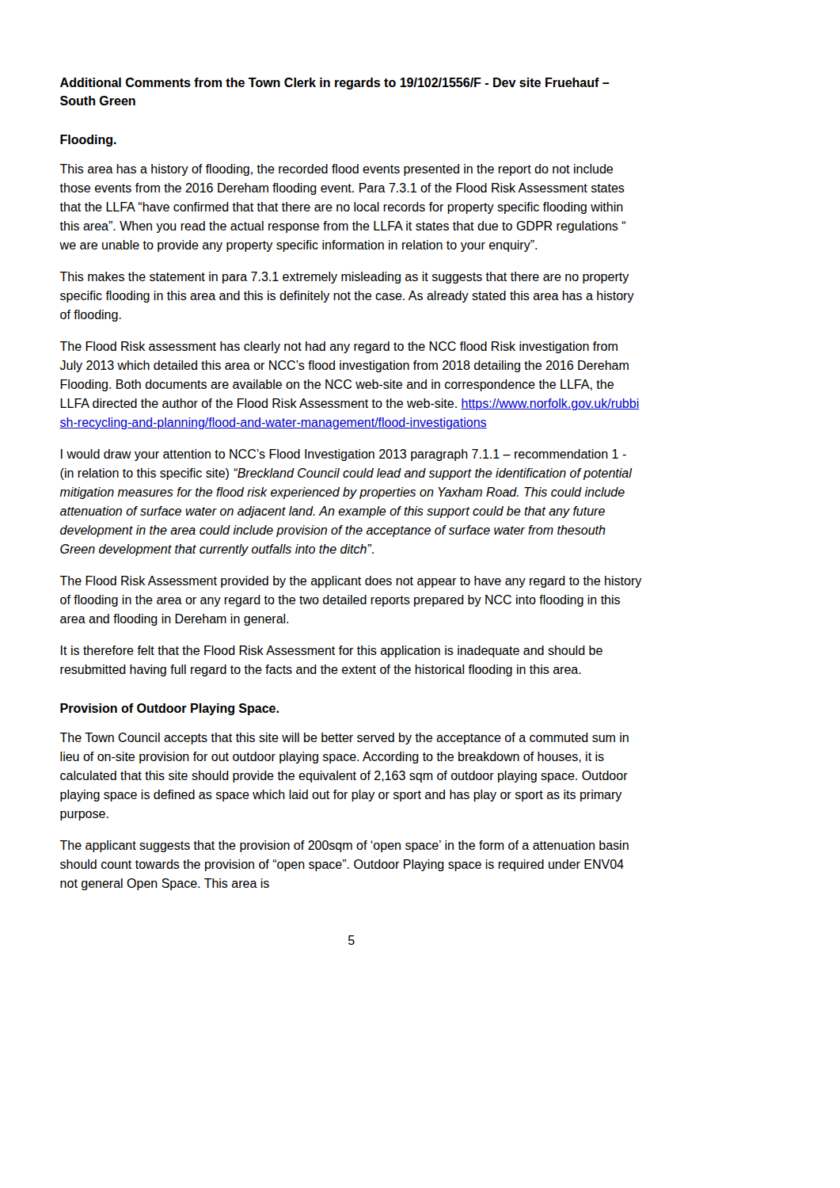Additional Comments from the Town Clerk in regards to 19/102/1556/F - Dev site Fruehauf – South Green
Flooding.
This area has a history of flooding, the recorded flood events presented in the report do not include those events from the 2016 Dereham flooding event. Para 7.3.1 of the Flood Risk Assessment states that the LLFA “have confirmed that that there are no local records for property specific flooding within this area”. When you read the actual response from the LLFA it states that due to GDPR regulations “ we are unable to provide any property specific information in relation to your enquiry”.
This makes the statement in para 7.3.1 extremely misleading as it suggests that there are no property specific flooding in this area and this is definitely not the case. As already stated this area has a history of flooding.
The Flood Risk assessment has clearly not had any regard to the NCC flood Risk investigation from July 2013 which detailed this area or NCC’s flood investigation from 2018 detailing the 2016 Dereham Flooding. Both documents are available on the NCC web-site and in correspondence the LLFA, the LLFA directed the author of the Flood Risk Assessment to the web-site. https://www.norfolk.gov.uk/rubbish-recycling-and-planning/flood-and-water-management/flood-investigations
I would draw your attention to NCC’s Flood Investigation 2013 paragraph 7.1.1 – recommendation 1 - (in relation to this specific site) “Breckland Council could lead and support the identification of potential mitigation measures for the flood risk experienced by properties on Yaxham Road. This could include attenuation of surface water on adjacent land. An example of this support could be that any future development in the area could include provision of the acceptance of surface water from thesouth Green development that currently outfalls into the ditch”.
The Flood Risk Assessment provided by the applicant does not appear to have any regard to the history of flooding in the area or any regard to the two detailed reports prepared by NCC into flooding in this area and flooding in Dereham in general.
It is therefore felt that the Flood Risk Assessment for this application is inadequate and should be resubmitted having full regard to the facts and the extent of the historical flooding in this area.
Provision of Outdoor Playing Space.
The Town Council accepts that this site will be better served by the acceptance of a commuted sum in lieu of on-site provision for out outdoor playing space. According to the breakdown of houses, it is calculated that this site should provide the equivalent of 2,163 sqm of outdoor playing space. Outdoor playing space is defined as space which laid out for play or sport and has play or sport as its primary purpose.
The applicant suggests that the provision of 200sqm of ‘open space’ in the form of a attenuation basin should count towards the provision of “open space”. Outdoor Playing space is required under ENV04 not general Open Space. This area is
5